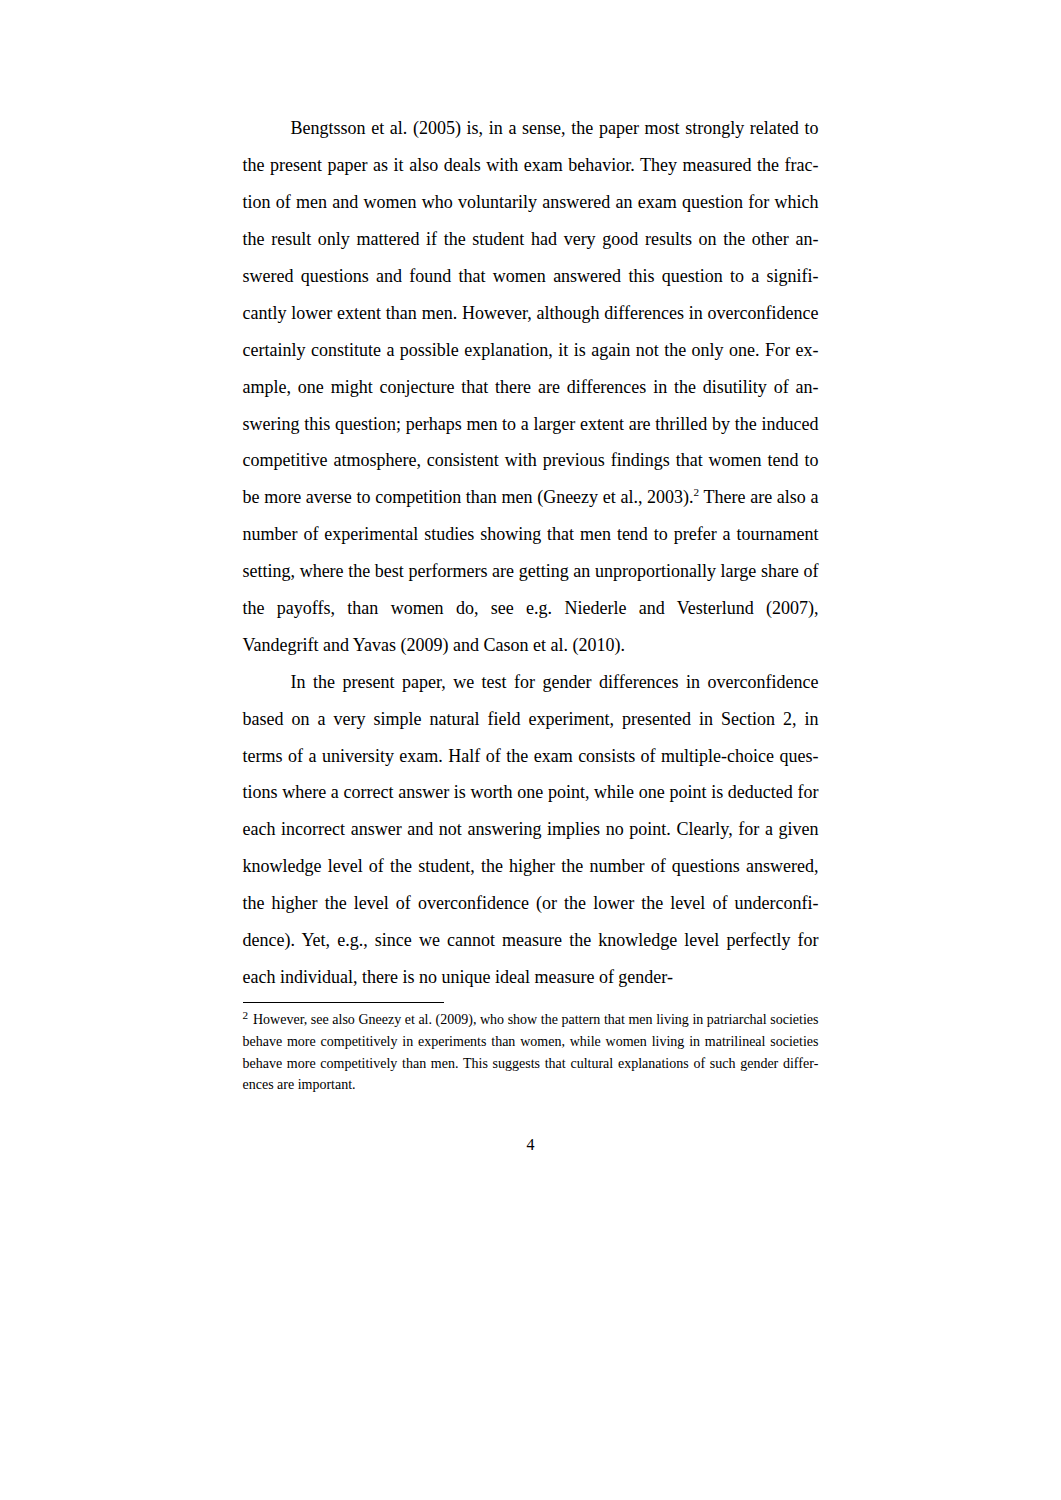Bengtsson et al. (2005) is, in a sense, the paper most strongly related to the present paper as it also deals with exam behavior. They measured the fraction of men and women who voluntarily answered an exam question for which the result only mattered if the student had very good results on the other answered questions and found that women answered this question to a significantly lower extent than men. However, although differences in overconfidence certainly constitute a possible explanation, it is again not the only one. For example, one might conjecture that there are differences in the disutility of answering this question; perhaps men to a larger extent are thrilled by the induced competitive atmosphere, consistent with previous findings that women tend to be more averse to competition than men (Gneezy et al., 2003).2 There are also a number of experimental studies showing that men tend to prefer a tournament setting, where the best performers are getting an unproportionally large share of the payoffs, than women do, see e.g. Niederle and Vesterlund (2007), Vandegrift and Yavas (2009) and Cason et al. (2010).
In the present paper, we test for gender differences in overconfidence based on a very simple natural field experiment, presented in Section 2, in terms of a university exam. Half of the exam consists of multiple-choice questions where a correct answer is worth one point, while one point is deducted for each incorrect answer and not answering implies no point. Clearly, for a given knowledge level of the student, the higher the number of questions answered, the higher the level of overconfidence (or the lower the level of underconfidence). Yet, e.g., since we cannot measure the knowledge level perfectly for each individual, there is no unique ideal measure of gender-
2 However, see also Gneezy et al. (2009), who show the pattern that men living in patriarchal societies behave more competitively in experiments than women, while women living in matrilineal societies behave more competitively than men. This suggests that cultural explanations of such gender differences are important.
4